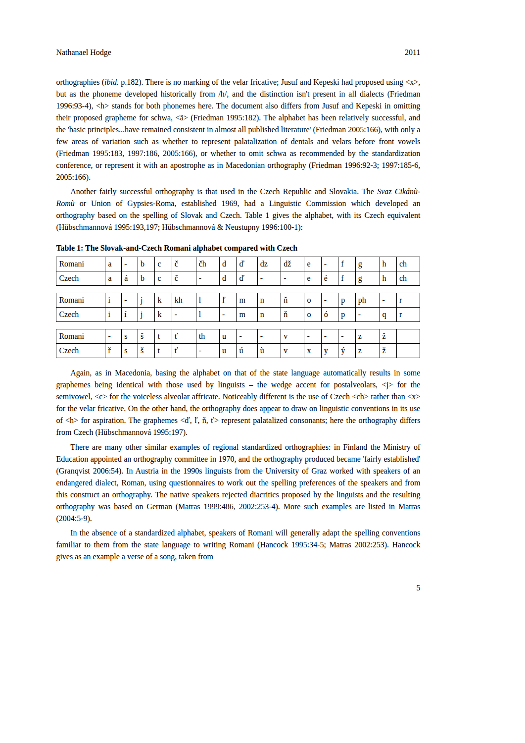Nathanael Hodge 2011
orthographies (ibid. p.182). There is no marking of the velar fricative; Jusuf and Kepeski had proposed using <x>, but as the phoneme developed historically from /h/, and the distinction isn't present in all dialects (Friedman 1996:93-4), <h> stands for both phonemes here. The document also differs from Jusuf and Kepeski in omitting their proposed grapheme for schwa, <ä> (Friedman 1995:182). The alphabet has been relatively successful, and the 'basic principles...have remained consistent in almost all published literature' (Friedman 2005:166), with only a few areas of variation such as whether to represent palatalization of dentals and velars before front vowels (Friedman 1995:183, 1997:186, 2005:166), or whether to omit schwa as recommended by the standardization conference, or represent it with an apostrophe as in Macedonian orthography (Friedman 1996:92-3; 1997:185-6, 2005:166).
Another fairly successful orthography is that used in the Czech Republic and Slovakia. The Svaz Cikánù-Romù or Union of Gypsies-Roma, established 1969, had a Linguistic Commission which developed an orthography based on the spelling of Slovak and Czech. Table 1 gives the alphabet, with its Czech equivalent (Hübschmannová 1995:193,197; Hübschmannová & Neustupny 1996:100-1):
Table 1: The Slovak-and-Czech Romani alphabet compared with Czech
| Romani | a | - | b | c | č | čh | d | ď | dz | dž | e | - | f | g | h | ch |
| Czech | a | á | b | c | č | - | d | ď | - | - | e | é | f | g | h | ch |
| Romani | i | - | j | k | kh | l | ľ | m | n | ň | o | - | p | ph | - | r |
| Czech | i | í | j | k | - | l | - | m | n | ň | o | ó | p | - | q | r |
| Romani | - | s | š | t | ť | th | u | - | - | v | - | - | - | z | ž | |
| Czech | ř | s | š | t | ť | - | u | ú | ù | v | x | y | ý | z | ž | |
Again, as in Macedonia, basing the alphabet on that of the state language automatically results in some graphemes being identical with those used by linguists – the wedge accent for postalveolars, <j> for the semivowel, <c> for the voiceless alveolar affricate. Noticeably different is the use of Czech <ch> rather than <x> for the velar fricative. On the other hand, the orthography does appear to draw on linguistic conventions in its use of <h> for aspiration. The graphemes <ď, ľ, ň, ť> represent palatalized consonants; here the orthography differs from Czech (Hübschmannová 1995:197).
There are many other similar examples of regional standardized orthographies: in Finland the Ministry of Education appointed an orthography committee in 1970, and the orthography produced became 'fairly established' (Granqvist 2006:54). In Austria in the 1990s linguists from the University of Graz worked with speakers of an endangered dialect, Roman, using questionnaires to work out the spelling preferences of the speakers and from this construct an orthography. The native speakers rejected diacritics proposed by the linguists and the resulting orthography was based on German (Matras 1999:486, 2002:253-4). More such examples are listed in Matras (2004:5-9).
In the absence of a standardized alphabet, speakers of Romani will generally adapt the spelling conventions familiar to them from the state language to writing Romani (Hancock 1995:34-5; Matras 2002:253). Hancock gives as an example a verse of a song, taken from
5